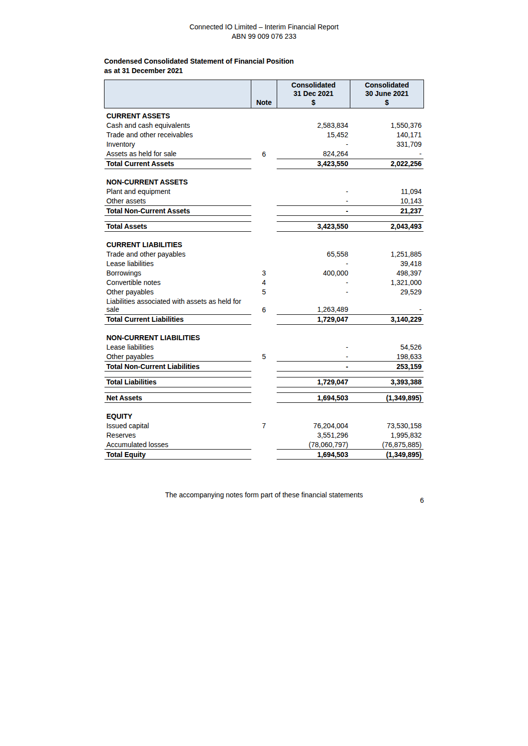Connected IO Limited – Interim Financial Report
ABN 99 009 076 233
Condensed Consolidated Statement of Financial Position
as at 31 December 2021
| | Note | Consolidated 31 Dec 2021 $ | Consolidated 30 June 2021 $ |
| --- | --- | --- | --- |
| CURRENT ASSETS | | | |
| Cash and cash equivalents | | 2,583,834 | 1,550,376 |
| Trade and other receivables | | 15,452 | 140,171 |
| Inventory | | - | 331,709 |
| Assets as held for sale | 6 | 824,264 | - |
| Total Current Assets | | 3,423,550 | 2,022,256 |
| NON-CURRENT ASSETS | | | |
| Plant and equipment | | - | 11,094 |
| Other assets | | - | 10,143 |
| Total Non-Current Assets | | - | 21,237 |
| Total Assets | | 3,423,550 | 2,043,493 |
| CURRENT LIABILITIES | | | |
| Trade and other payables | | 65,558 | 1,251,885 |
| Lease liabilities | | - | 39,418 |
| Borrowings | 3 | 400,000 | 498,397 |
| Convertible notes | 4 | - | 1,321,000 |
| Other payables | 5 | - | 29,529 |
| Liabilities associated with assets as held for sale | 6 | 1,263,489 | - |
| Total Current Liabilities | | 1,729,047 | 3,140,229 |
| NON-CURRENT LIABILITIES | | | |
| Lease liabilities | | - | 54,526 |
| Other payables | 5 | - | 198,633 |
| Total Non-Current Liabilities | | - | 253,159 |
| Total Liabilities | | 1,729,047 | 3,393,388 |
| Net Assets | | 1,694,503 | (1,349,895) |
| EQUITY | | | |
| Issued capital | 7 | 76,204,004 | 73,530,158 |
| Reserves | | 3,551,296 | 1,995,832 |
| Accumulated losses | | (78,060,797) | (76,875,885) |
| Total Equity | | 1,694,503 | (1,349,895) |
The accompanying notes form part of these financial statements
6